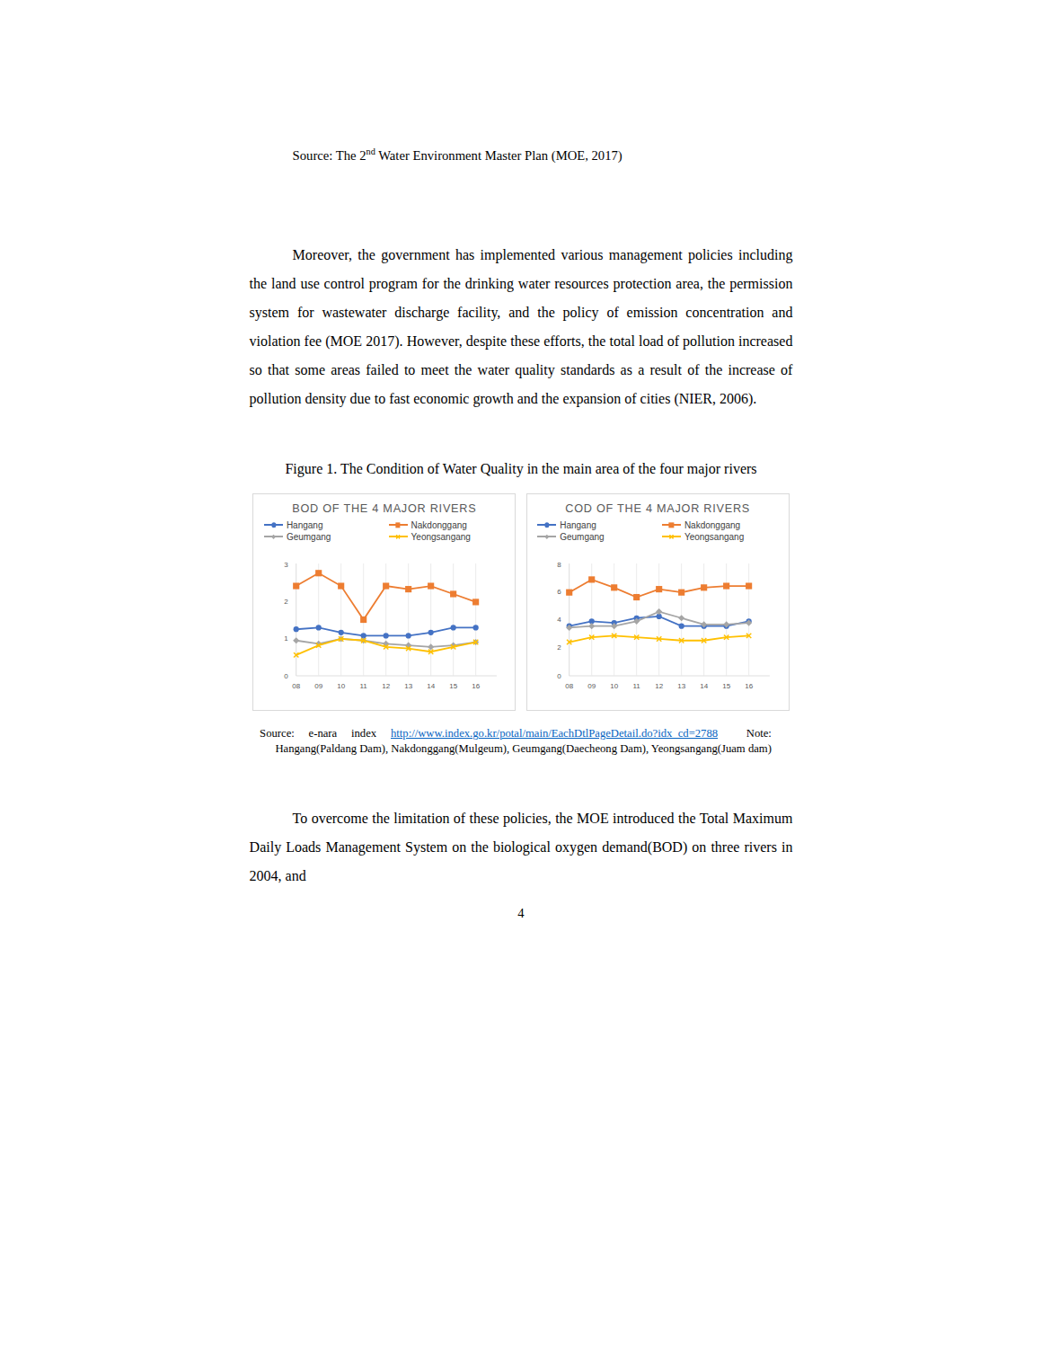Source: The 2nd Water Environment Master Plan (MOE, 2017)
Moreover, the government has implemented various management policies including the land use control program for the drinking water resources protection area, the permission system for wastewater discharge facility, and the policy of emission concentration and violation fee (MOE 2017). However, despite these efforts, the total load of pollution increased so that some areas failed to meet the water quality standards as a result of the increase of pollution density due to fast economic growth and the expansion of cities (NIER, 2006).
Figure 1. The Condition of Water Quality in the main area of the four major rivers
BOD OF THE 4 MAJOR RIVERS
Hangang
Nakdonggang
Geumgang
Yeongsangang
3 2 1 0 08 09 10 11 12 13 14 15 16
COD OF THE 4 MAJOR RIVERS
Hangang
Nakdonggang
Geumgang
Yeongsangang
8 6 4 2 0 08 09 10 11 12 13 14 15 16
Source: e-nara index http://www.index.go.kr/potal/main/EachDtlPageDetail.do?idx_cd=2788 Note: Hangang(Paldang Dam), Nakdonggang(Mulgeum), Geumgang(Daecheong Dam), Yeongsangang(Juam dam)
To overcome the limitation of these policies, the MOE introduced the Total Maximum Daily Loads Management System on the biological oxygen demand(BOD) on three rivers in 2004, and
4